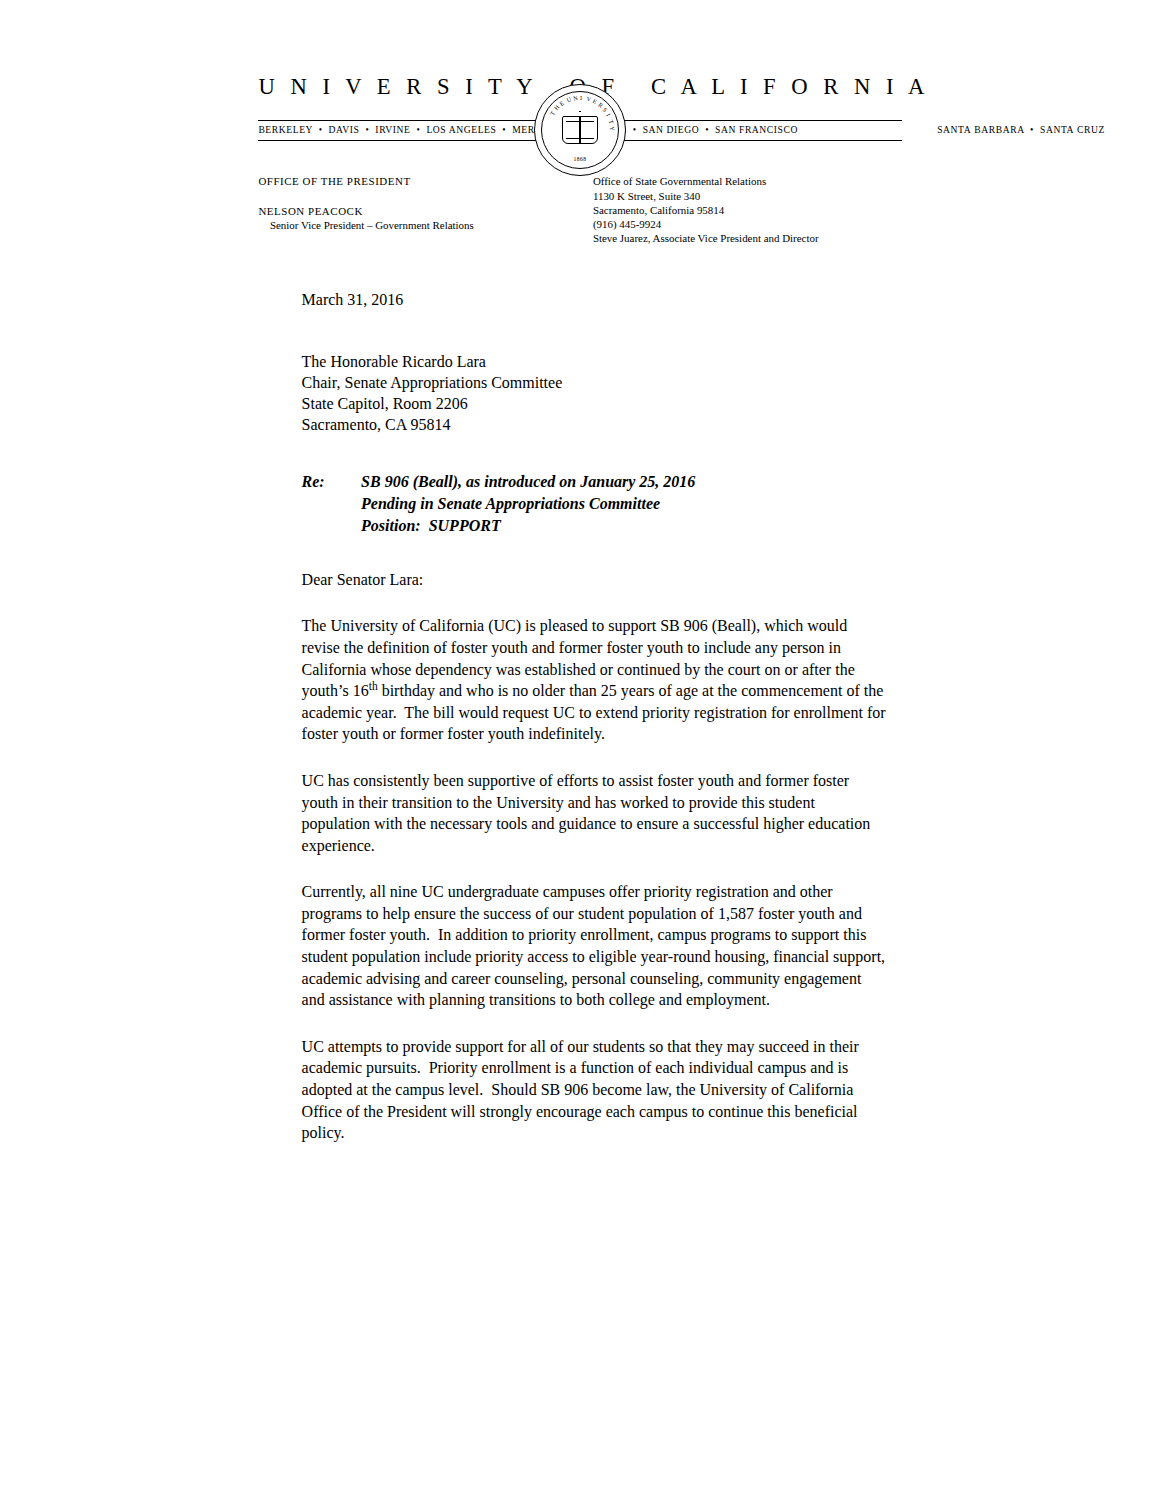U N I V E R S I T Y O F C A L I F O R N I A
BERKELEY • DAVIS • IRVINE • LOS ANGELES • MERCED • RIVERSIDE • SAN DIEGO • SAN FRANCISCO
SANTA BARBARA • SANTA CRUZ
T H E U N I V E R S I T Y
1868
OFFICE OF THE PRESIDENT
NELSON PEACOCK
Senior Vice President – Government Relations
Office of State Governmental Relations
1130 K Street, Suite 340
Sacramento, California 95814
(916) 445-9924
Steve Juarez, Associate Vice President and Director
March 31, 2016
The Honorable Ricardo Lara
Chair, Senate Appropriations Committee
State Capitol, Room 2206
Sacramento, CA 95814
Re: SB 906 (Beall), as introduced on January 25, 2016
Pending in Senate Appropriations Committee
Position: SUPPORT
Dear Senator Lara:
The University of California (UC) is pleased to support SB 906 (Beall), which would revise the definition of foster youth and former foster youth to include any person in California whose dependency was established or continued by the court on or after the youth’s 16th birthday and who is no older than 25 years of age at the commencement of the academic year. The bill would request UC to extend priority registration for enrollment for foster youth or former foster youth indefinitely.
UC has consistently been supportive of efforts to assist foster youth and former foster youth in their transition to the University and has worked to provide this student population with the necessary tools and guidance to ensure a successful higher education experience.
Currently, all nine UC undergraduate campuses offer priority registration and other programs to help ensure the success of our student population of 1,587 foster youth and former foster youth. In addition to priority enrollment, campus programs to support this student population include priority access to eligible year-round housing, financial support, academic advising and career counseling, personal counseling, community engagement and assistance with planning transitions to both college and employment.
UC attempts to provide support for all of our students so that they may succeed in their academic pursuits. Priority enrollment is a function of each individual campus and is adopted at the campus level. Should SB 906 become law, the University of California Office of the President will strongly encourage each campus to continue this beneficial policy.